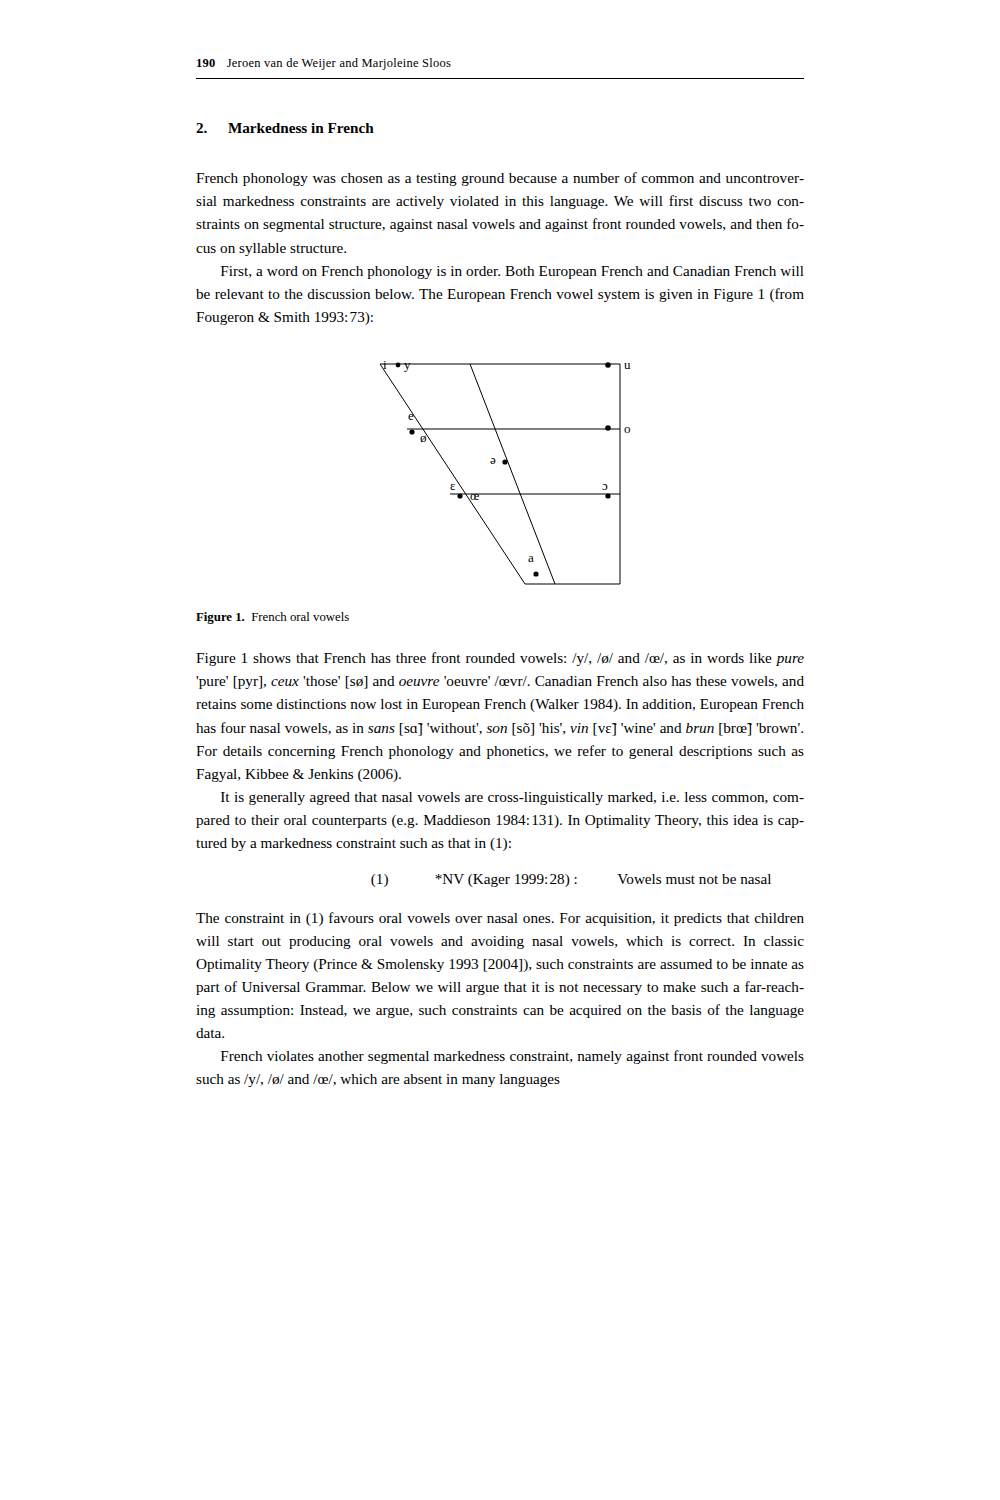190 Jeroen van de Weijer and Marjoleine Sloos
2. Markedness in French
French phonology was chosen as a testing ground because a number of common and uncontroversial markedness constraints are actively violated in this language. We will first discuss two constraints on segmental structure, against nasal vowels and against front rounded vowels, and then focus on syllable structure.
First, a word on French phonology is in order. Both European French and Canadian French will be relevant to the discussion below. The European French vowel system is given in Figure 1 (from Fougeron & Smith 1993: 73):
i y u e ø ə o ɛ œ ɔ a
Figure 1. French oral vowels
Figure 1 shows that French has three front rounded vowels: /y/, /ø/ and /œ/, as in words like pure 'pure' [pyr], ceux 'those' [sø] and oeuvre 'oeuvre' /œvr/. Canadian French also has these vowels, and retains some distinctions now lost in European French (Walker 1984). In addition, European French has four nasal vowels, as in sans [sɑ̃] 'without', son [sõ] 'his', vin [vɛ̃] 'wine' and brun [brœ̃] 'brown'. For details concerning French phonology and phonetics, we refer to general descriptions such as Fagyal, Kibbee & Jenkins (2006).
It is generally agreed that nasal vowels are cross-linguistically marked, i.e. less common, compared to their oral counterparts (e.g. Maddieson 1984: 131). In Optimality Theory, this idea is captured by a markedness constraint such as that in (1):
(1)*NV (Kager 1999: 28) :Vowels must not be nasal
The constraint in (1) favours oral vowels over nasal ones. For acquisition, it predicts that children will start out producing oral vowels and avoiding nasal vowels, which is correct. In classic Optimality Theory (Prince & Smolensky 1993 [2004]), such constraints are assumed to be innate as part of Universal Grammar. Below we will argue that it is not necessary to make such a far-reaching assumption: Instead, we argue, such constraints can be acquired on the basis of the language data.
French violates another segmental markedness constraint, namely against front rounded vowels such as /y/, /ø/ and /œ/, which are absent in many languages